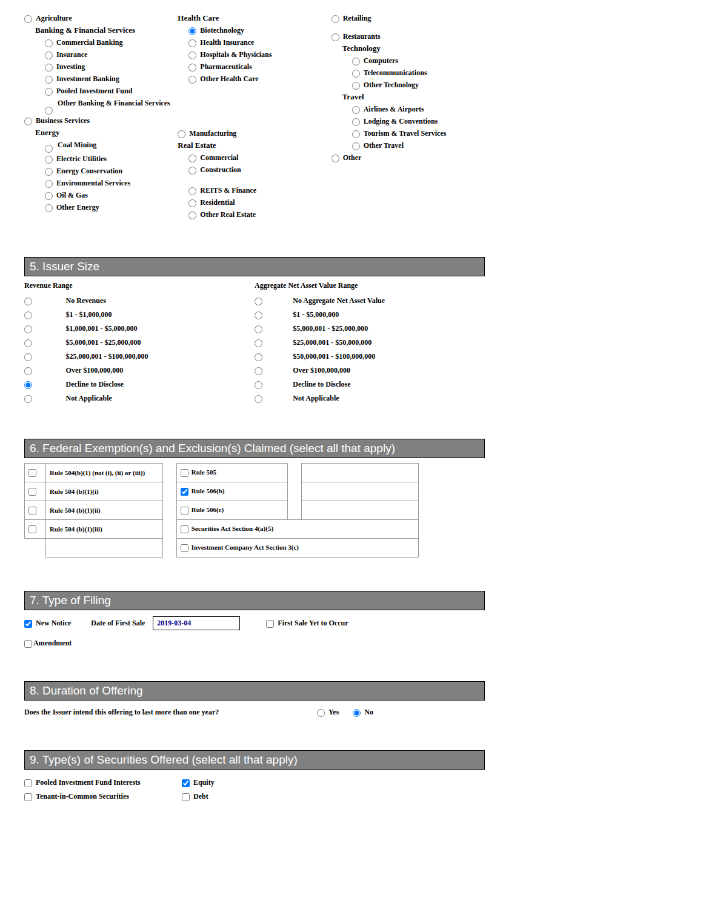| Agriculture Banking & Financial Services Commercial Banking Insurance Investing Investment Banking Pooled Investment Fund Other Banking & Financial Services Business Services Energy Coal Mining Electric Utilities Energy Conservation Environmental Services Oil & Gas Other Energy | Health Care Biotechnology Health Insurance Hospitals & Physicians Pharmaceuticals Other Health Care Manufacturing Real Estate Commercial Construction REITS & Finance Residential Other Real Estate | Retailing Restaurants Technology Computers Telecommunications Other Technology Travel Airlines & Airports Lodging & Conventions Tourism & Travel Services Other Travel Other |
5. Issuer Size
| Revenue Range | Aggregate Net Asset Value Range |
| --- | --- |
| | No Revenues | | No Aggregate Net Asset Value |
| | $1 - $1,000,000 | | $1 - $5,000,000 |
| | $1,000,001 - $5,000,000 | | $5,000,001 - $25,000,000 |
| | $5,000,001 - $25,000,000 | | $25,000,001 - $50,000,000 |
| | $25,000,001 - $100,000,000 | | $50,000,001 - $100,000,000 |
| | Over $100,000,000 | | Over $100,000,000 |
| | Decline to Disclose | | Decline to Disclose |
| | Not Applicable | | Not Applicable |
6. Federal Exemption(s) and Exclusion(s) Claimed (select all that apply)
| | Rule 504(b)(1) (not (i), (ii) or (iii)) | | Rule 505 | | |
| | Rule 504 (b)(1)(i) | | Rule 506(b) | | |
| | Rule 504 (b)(1)(ii) | | Rule 506(c) | | |
| | Rule 504 (b)(1)(iii) | | Securities Act Section 4(a)(5) |
| | | | Investment Company Act Section 3(c) |
7. Type of Filing
New Notice Date of First Sale 2019-03-04 First Sale Yet to Occur
Amendment
8. Duration of Offering
Does the Issuer intend this offering to last more than one year? Yes No
9. Type(s) of Securities Offered (select all that apply)
| Pooled Investment Fund Interests | Equity |
| Tenant-in-Common Securities | Debt |